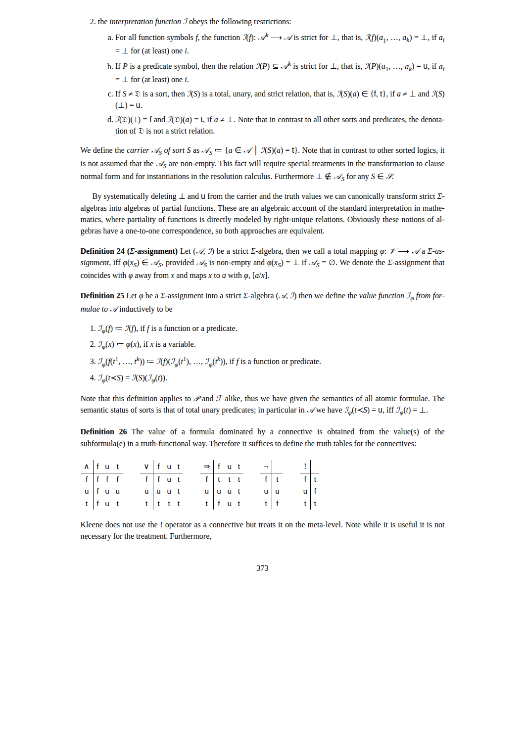the interpretation function ℐ obeys the following restrictions:
For all function symbols f, the function ℐ(f): 𝒜k ⟶ 𝒜 is strict for ⊥, that is, ℐ(f)(a1, …, ak) = ⊥, if ai = ⊥ for (at least) one i.
If P is a predicate symbol, then the relation ℐ(P) ⊆ 𝒜k is strict for ⊥, that is, ℐ(P)(a1, …, ak) = u, if ai = ⊥ for (at least) one i.
If S ≠ 𝔇 is a sort, then ℐ(S) is a total, unary, and strict relation, that is, ℐ(S)(a) ∈ {f, t}, if a ≠ ⊥ and ℐ(S)(⊥) = u.
ℐ(𝔇)(⊥) = f and ℐ(𝔇)(a) = t, if a ≠ ⊥. Note that in contrast to all other sorts and predicates, the denotation of 𝔇 is not a strict relation.
We define the carrier 𝒜S of sort S as 𝒜S ≔ {a ∈ 𝒜 │ ℐ(S)(a) = t}. Note that in contrast to other sorted logics, it is not assumed that the 𝒜S are non-empty. This fact will require special treatments in the transformation to clause normal form and for instantiations in the resolution calculus. Furthermore ⊥ ∉ 𝒜S for any S ∈ 𝒮.
By systematically deleting ⊥ and u from the carrier and the truth values we can canonically transform strict Σ-algebras into algebras of partial functions. These are an algebraic account of the standard interpretation in mathematics, where partiality of functions is directly modeled by right-unique relations. Obviously these notions of algebras have a one-to-one correspondence, so both approaches are equivalent.
Definition 24 (Σ-assignment) Let (𝒜, ℐ) be a strict Σ-algebra, then we call a total mapping φ: 𝒱 ⟶ 𝒜 a Σ-assignment, iff φ(xS) ∈ 𝒜S, provided 𝒜S is non-empty and φ(xS) = ⊥ if 𝒜S = ∅. We denote the Σ-assignment that coincides with φ away from x and maps x to a with φ, [a/x].
Definition 25 Let φ be a Σ-assignment into a strict Σ-algebra (𝒜, ℐ) then we define the value function ℐφ from formulae to 𝒜 inductively to be
ℐφ(f) ≔ ℐ(f), if f is a function or a predicate.
ℐφ(x) ≔ φ(x), if x is a variable.
ℐφ(f(t1, …, tk)) ≔ ℐ(f)(ℐφ(t1), …, ℐφ(tk)), if f is a function or predicate.
ℐφ(t≺S) = ℐ(S)(ℐφ(t)).
Note that this definition applies to 𝒫 and ℱ alike, thus we have given the semantics of all atomic formulae. The semantic status of sorts is that of total unary predicates; in particular in 𝒜 we have ℐφ(t≺S) = u, iff ℐφ(t) = ⊥.
Definition 26 The value of a formula dominated by a connective is obtained from the value(s) of the subformula(e) in a truth-functional way. Therefore it suffices to define the truth tables for the connectives:
| ∧ | f | u | t |
| f | f | f | f |
| u | f | u | u |
| t | f | u | t |
| ∨ | f | u | t |
| f | f | u | t |
| u | u | u | t |
| t | t | t | t |
| ⇒ | f | u | t |
| f | t | t | t |
| u | u | u | t |
| t | f | u | t |
| ¬ | |
| f | t |
| u | u |
| t | f |
| ! | |
| f | t |
| u | f |
| t | t |
Kleene does not use the ! operator as a connective but treats it on the meta-level. Note while it is useful it is not necessary for the treatment. Furthermore,
373